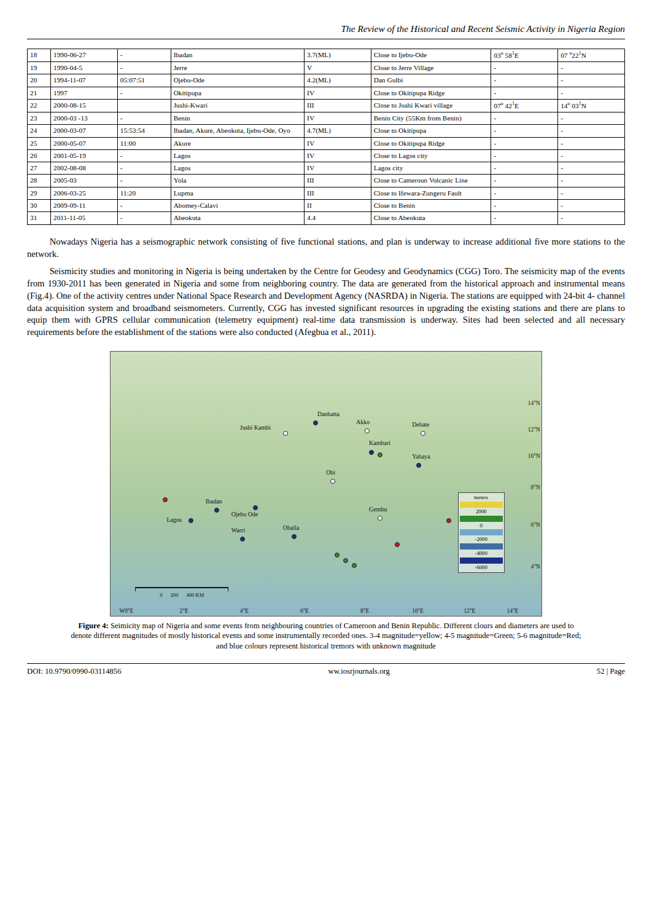The Review of the Historical and Recent Seismic Activity in Nigeria Region
| 18 | 1990-06-27 | - | Ibadan | 3.7(ML) | Close to Ijebu-Ode | 03 o 58 1 E | 07 o 22 1 N |
| 19 | 1990-04-5 | - | Jerre | V | Close to Jerre Village | - | - |
| 20 | 1994-11-07 | 05:07:51 | Ojebu-Ode | 4.2(ML) | Dan Gulbi | - | - |
| 21 | 1997 | - | Okitipupa | IV | Close to Okitipupa Ridge | - | - |
| 22 | 2000-08-15 | | Jushi-Kwari | III | Close to Jushi Kwari village | 07 o 42 1 E | 14 o 03 1 N |
| 23 | 2000-03 -13 | - | Benin | IV | Benin City (55Km from Benin) | - | - |
| 24 | 2000-03-07 | 15:53:54 | Ibadan, Akure, Abeokuta, Ijebu-Ode, Oyo | 4.7(ML) | Close to Okitipupa | - | - |
| 25 | 2000-05-07 | 11:00 | Akure | IV | Close to Okitipupa Ridge | - | - |
| 26 | 2001-05-19 | - | Lagos | IV | Close to Lagos city | - | - |
| 27 | 2002-08-08 | - | Lagos | IV | Lagos city | - | - |
| 28 | 2005-03 | - | Yola | III | Close to Cameroun Volcanic Line | - | - |
| 29 | 2006-03-25 | 11:20 | Lupma | III | Close to Ifewara-Zungeru Fault | - | - |
| 30 | 2009-09-11 | - | Abomey-Calavi | II | Close to Benin | - | - |
| 31 | 2011-11-05 | - | Abeokuta | 4.4 | Close to Abeokuta | - | - |
Nowadays Nigeria has a seismographic network consisting of five functional stations, and plan is underway to increase additional five more stations to the network.
Seismicity studies and monitoring in Nigeria is being undertaken by the Centre for Geodesy and Geodynamics (CGG) Toro. The seismicity map of the events from 1930-2011 has been generated in Nigeria and some from neighboring country. The data are generated from the historical approach and instrumental means (Fig.4). One of the activity centres under National Space Research and Development Agency (NASRDA) in Nigeria. The stations are equipped with 24-bit 4- channel data acquisition system and broadband seismometers. Currently, CGG has invested significant resources in upgrading the existing stations and there are plans to equip them with GPRS cellular communication (telemetry equipment) real-time data transmission is underway. Sites had been selected and all necessary requirements before the establishment of the stations were also conducted (Afegbua et al., 2011).
Danbatta Jushi Kambi Akko Debate Kambari Yahaya Obi Ibadan Ojebu Ode Lagos Warri Oballa Gembu 14°N 12°N 10°N 8°N 6°N 4°N W0°E 2°E 4°E 6°E 8°E 10°E 12°E 14°E
meters
2000
0
-2000
-4000
-6000
0 200 400 KM
Figure 4: Seimicity map of Nigeria and some events from neighbouring countries of Cameroon and Benin Republic. Different clours and diameters are used to denote different magnitudes of mostly historical events and some instrumentally recorded ones. 3-4 magnitude=yellow; 4-5 magnitude=Green; 5-6 magnitude=Red; and blue colours represent historical tremors with unknown magnitude
DOI: 10.9790/0990-03114856 ww.iosrjournals.org 52 | Page